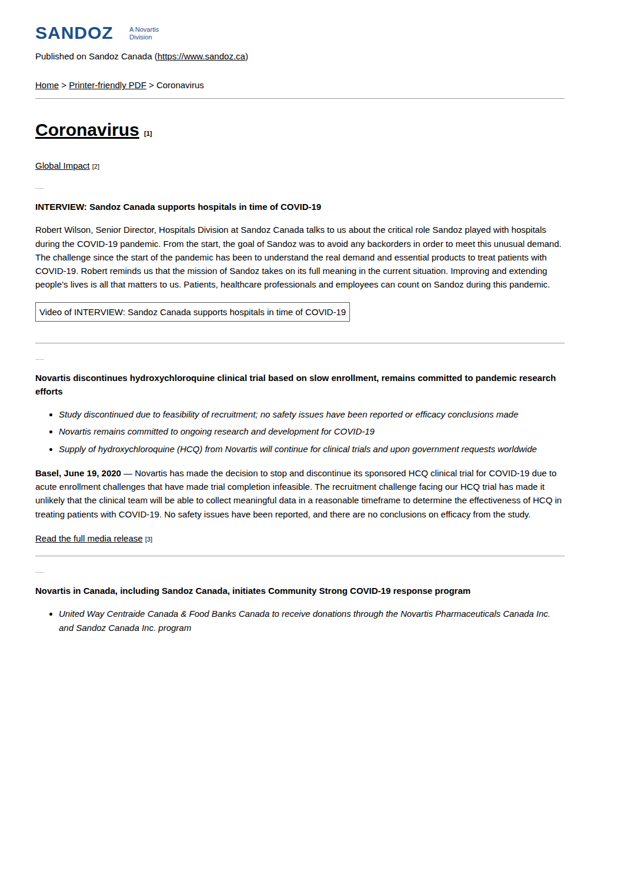SANDOZ A Novartis Division
Published on Sandoz Canada (https://www.sandoz.ca)
Home > Printer-friendly PDF > Coronavirus
Coronavirus [1]
Global Impact [2]
——
INTERVIEW: Sandoz Canada supports hospitals in time of COVID-19
Robert Wilson, Senior Director, Hospitals Division at Sandoz Canada talks to us about the critical role Sandoz played with hospitals during the COVID-19 pandemic. From the start, the goal of Sandoz was to avoid any backorders in order to meet this unusual demand. The challenge since the start of the pandemic has been to understand the real demand and essential products to treat patients with COVID-19. Robert reminds us that the mission of Sandoz takes on its full meaning in the current situation. Improving and extending people’s lives is all that matters to us. Patients, healthcare professionals and employees can count on Sandoz during this pandemic.
Video of INTERVIEW: Sandoz Canada supports hospitals in time of COVID-19
——
Novartis discontinues hydroxychloroquine clinical trial based on slow enrollment, remains committed to pandemic research efforts
Study discontinued due to feasibility of recruitment; no safety issues have been reported or efficacy conclusions made
Novartis remains committed to ongoing research and development for COVID-19
Supply of hydroxychloroquine (HCQ) from Novartis will continue for clinical trials and upon government requests worldwide
Basel, June 19, 2020 — Novartis has made the decision to stop and discontinue its sponsored HCQ clinical trial for COVID-19 due to acute enrollment challenges that have made trial completion infeasible. The recruitment challenge facing our HCQ trial has made it unlikely that the clinical team will be able to collect meaningful data in a reasonable timeframe to determine the effectiveness of HCQ in treating patients with COVID-19. No safety issues have been reported, and there are no conclusions on efficacy from the study.
Read the full media release [3]
——
Novartis in Canada, including Sandoz Canada, initiates Community Strong COVID-19 response program
United Way Centraide Canada & Food Banks Canada to receive donations through the Novartis Pharmaceuticals Canada Inc. and Sandoz Canada Inc. program